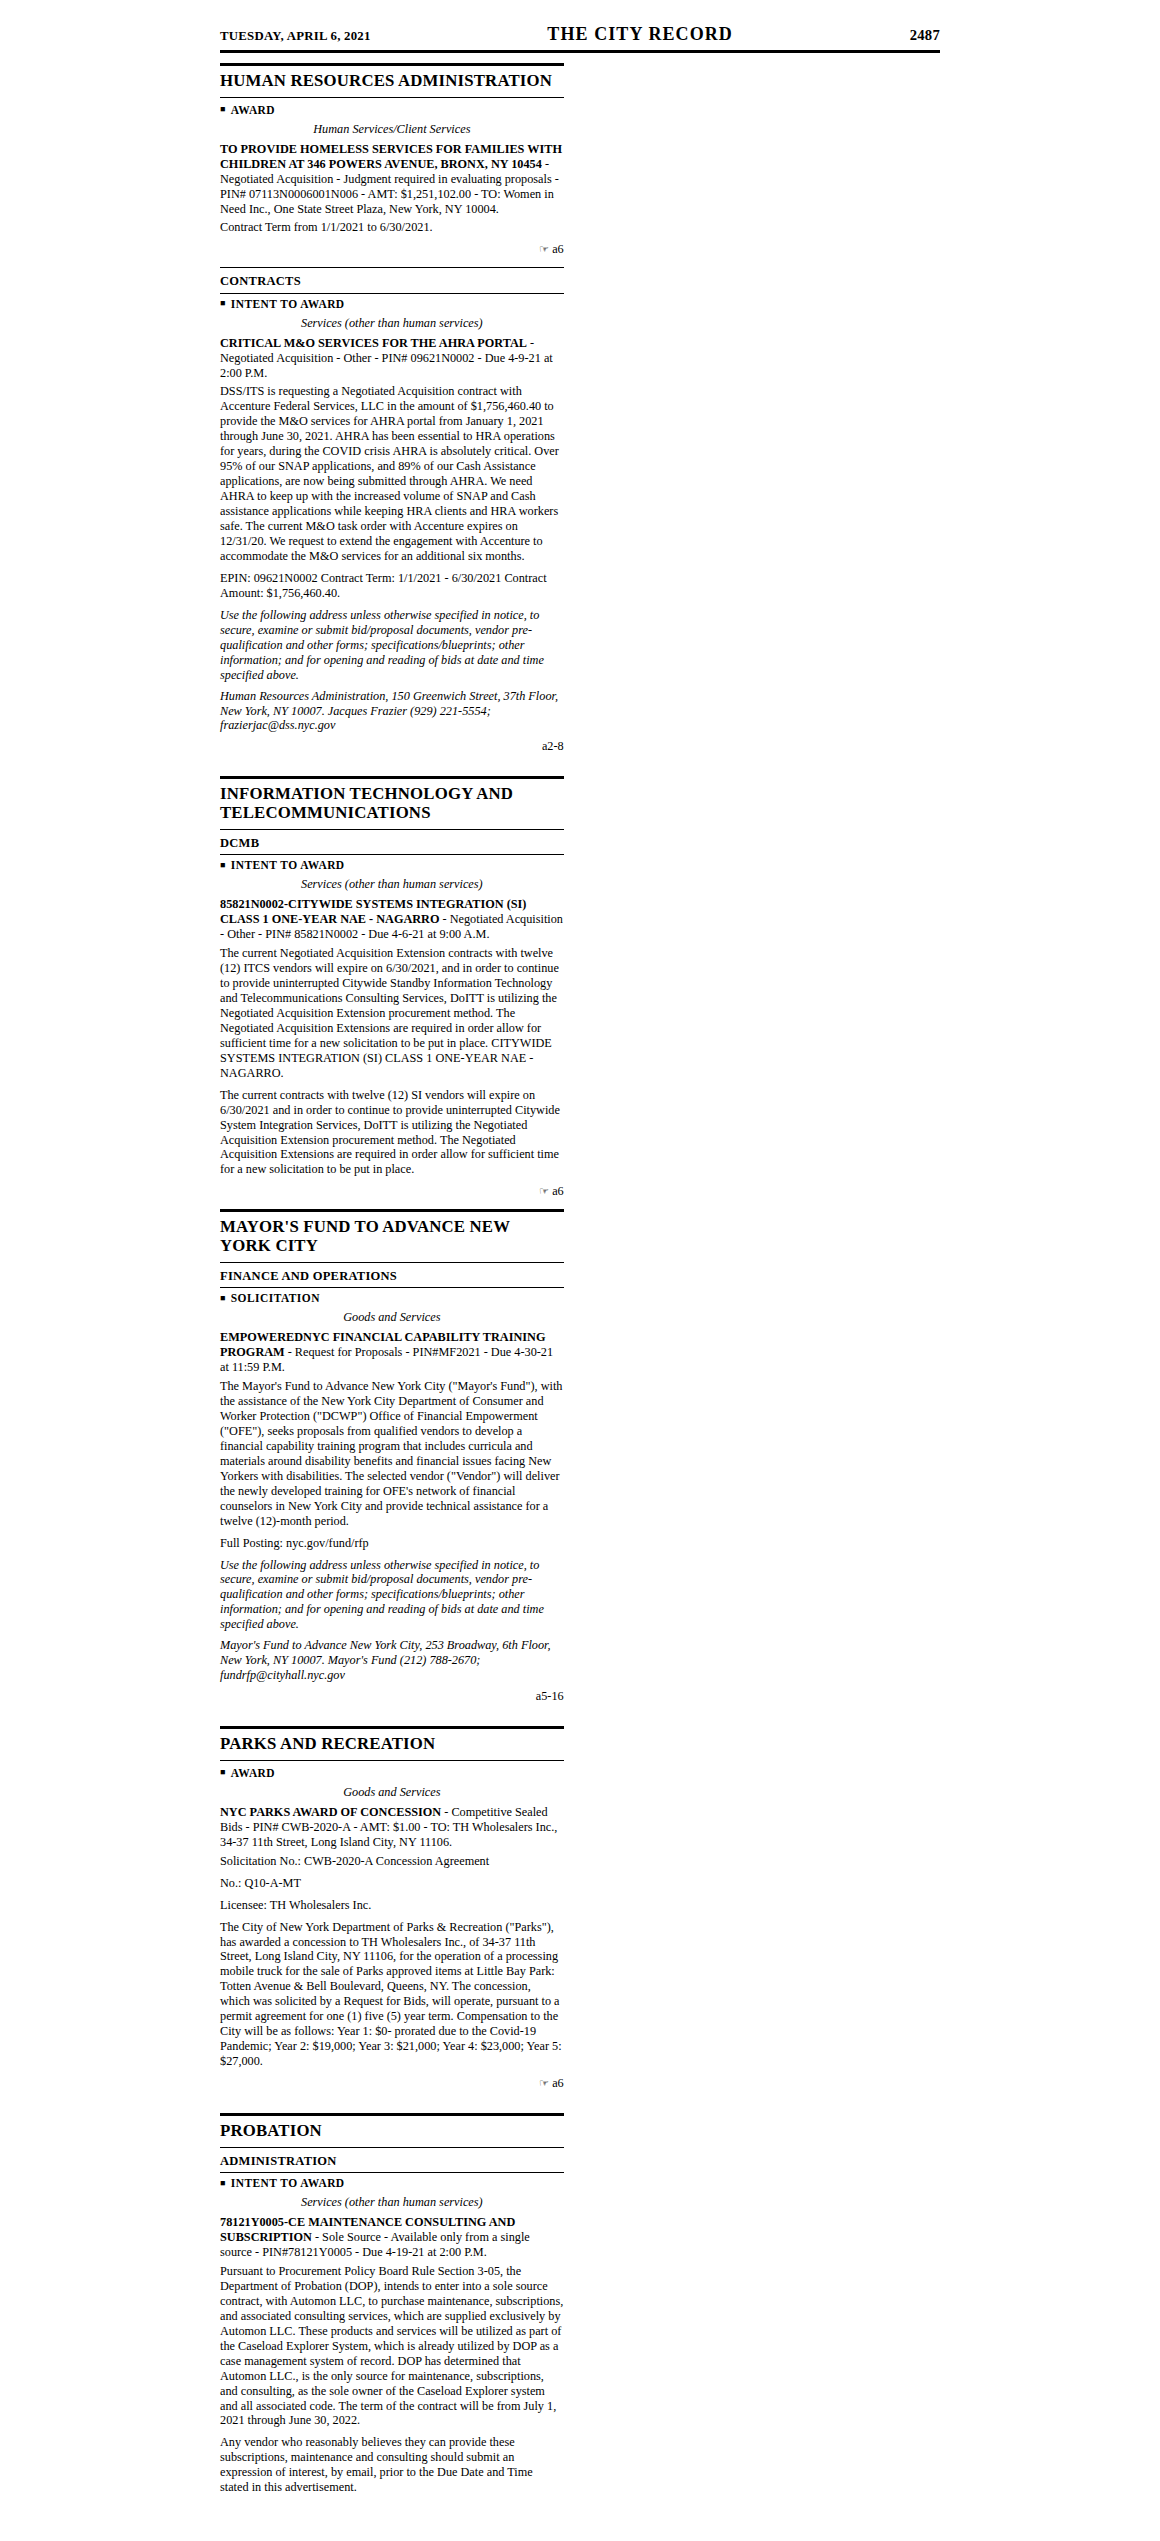Tuesday, April 6, 2021
THE CITY RECORD
2487
HUMAN RESOURCES ADMINISTRATION
Award
Human Services/Client Services
To Provide Homeless Services for Families with Children at 346 Powers Avenue, Bronx, NY 10454 - Negotiated Acquisition - Judgment required in evaluating proposals - PIN# 07113N0006001N006 - AMT: $1,251,102.00 - TO: Women in Need Inc., One State Street Plaza, New York, NY 10004.
Contract Term from 1/1/2021 to 6/30/2021.
☞a6
Contracts
Intent to Award
Services (other than human services)
Critical M&O Services for the AHRA Portal - Negotiated Acquisition - Other - PIN# 09621N0002 - Due 4-9-21 at 2:00 P.M.
DSS/ITS is requesting a Negotiated Acquisition contract with Accenture Federal Services, LLC in the amount of $1,756,460.40 to provide the M&O services for AHRA portal from January 1, 2021 through June 30, 2021. AHRA has been essential to HRA operations for years, during the COVID crisis AHRA is absolutely critical. Over 95% of our SNAP applications, and 89% of our Cash Assistance applications, are now being submitted through AHRA. We need AHRA to keep up with the increased volume of SNAP and Cash assistance applications while keeping HRA clients and HRA workers safe. The current M&O task order with Accenture expires on 12/31/20. We request to extend the engagement with Accenture to accommodate the M&O services for an additional six months.
EPIN: 09621N0002 Contract Term: 1/1/2021 - 6/30/2021 Contract Amount: $1,756,460.40.
Use the following address unless otherwise specified in notice, to secure, examine or submit bid/proposal documents, vendor pre-qualification and other forms; specifications/blueprints; other information; and for opening and reading of bids at date and time specified above.
Human Resources Administration, 150 Greenwich Street, 37th Floor, New York, NY 10007. Jacques Frazier (929) 221-5554; frazierjac@dss.nyc.gov
a2-8
INFORMATION TECHNOLOGY AND
TELECOMMUNICATIONS
DCMB
Intent to Award
Services (other than human services)
85821N0002-Citywide Systems Integration (SI) Class 1 One-Year NAE - Nagarro - Negotiated Acquisition - Other - PIN# 85821N0002 - Due 4-6-21 at 9:00 A.M.
The current Negotiated Acquisition Extension contracts with twelve (12) ITCS vendors will expire on 6/30/2021, and in order to continue to provide uninterrupted Citywide Standby Information Technology and Telecommunications Consulting Services, DoITT is utilizing the Negotiated Acquisition Extension procurement method. The Negotiated Acquisition Extensions are required in order allow for sufficient time for a new solicitation to be put in place. CITYWIDE SYSTEMS INTEGRATION (SI) CLASS 1 ONE-YEAR NAE - NAGARRO.
The current contracts with twelve (12) SI vendors will expire on 6/30/2021 and in order to continue to provide uninterrupted Citywide System Integration Services, DoITT is utilizing the Negotiated Acquisition Extension procurement method. The Negotiated Acquisition Extensions are required in order allow for sufficient time for a new solicitation to be put in place.
☞a6
MAYOR'S FUND TO ADVANCE NEW YORK CITY
Finance and Operations
Solicitation
Goods and Services
EmpoweredNYC Financial Capability Training Program - Request for Proposals - PIN#MF2021 - Due 4-30-21 at 11:59 P.M.
The Mayor's Fund to Advance New York City ("Mayor's Fund"), with the assistance of the New York City Department of Consumer and Worker Protection ("DCWP") Office of Financial Empowerment ("OFE"), seeks proposals from qualified vendors to develop a financial capability training program that includes curricula and materials around disability benefits and financial issues facing New Yorkers with disabilities. The selected vendor ("Vendor") will deliver the newly developed training for OFE's network of financial counselors in New York City and provide technical assistance for a twelve (12)-month period.
Full Posting: nyc.gov/fund/rfp
Use the following address unless otherwise specified in notice, to secure, examine or submit bid/proposal documents, vendor pre-qualification and other forms; specifications/blueprints; other information; and for opening and reading of bids at date and time specified above.
Mayor's Fund to Advance New York City, 253 Broadway, 6th Floor, New York, NY 10007. Mayor's Fund (212) 788-2670; fundrfp@cityhall.nyc.gov
a5-16
PARKS AND RECREATION
Award
Goods and Services
NYC Parks Award of Concession - Competitive Sealed Bids - PIN# CWB-2020-A - AMT: $1.00 - TO: TH Wholesalers Inc., 34-37 11th Street, Long Island City, NY 11106.
Solicitation No.: CWB-2020-A Concession Agreement
No.: Q10-A-MT
Licensee: TH Wholesalers Inc.
The City of New York Department of Parks & Recreation ("Parks"), has awarded a concession to TH Wholesalers Inc., of 34-37 11th Street, Long Island City, NY 11106, for the operation of a processing mobile truck for the sale of Parks approved items at Little Bay Park: Totten Avenue & Bell Boulevard, Queens, NY. The concession, which was solicited by a Request for Bids, will operate, pursuant to a permit agreement for one (1) five (5) year term. Compensation to the City will be as follows: Year 1: $0- prorated due to the Covid-19 Pandemic; Year 2: $19,000; Year 3: $21,000; Year 4: $23,000; Year 5: $27,000.
☞a6
PROBATION
Administration
Intent to Award
Services (other than human services)
78121Y0005-CE Maintenance Consulting and Subscription - Sole Source - Available only from a single source - PIN#78121Y0005 - Due 4-19-21 at 2:00 P.M.
Pursuant to Procurement Policy Board Rule Section 3-05, the Department of Probation (DOP), intends to enter into a sole source contract, with Automon LLC, to purchase maintenance, subscriptions, and associated consulting services, which are supplied exclusively by Automon LLC. These products and services will be utilized as part of the Caseload Explorer System, which is already utilized by DOP as a case management system of record. DOP has determined that Automon LLC., is the only source for maintenance, subscriptions, and consulting, as the sole owner of the Caseload Explorer system and all associated code. The term of the contract will be from July 1, 2021 through June 30, 2022.
Any vendor who reasonably believes they can provide these subscriptions, maintenance and consulting should submit an expression of interest, by email, prior to the Due Date and Time stated in this advertisement.